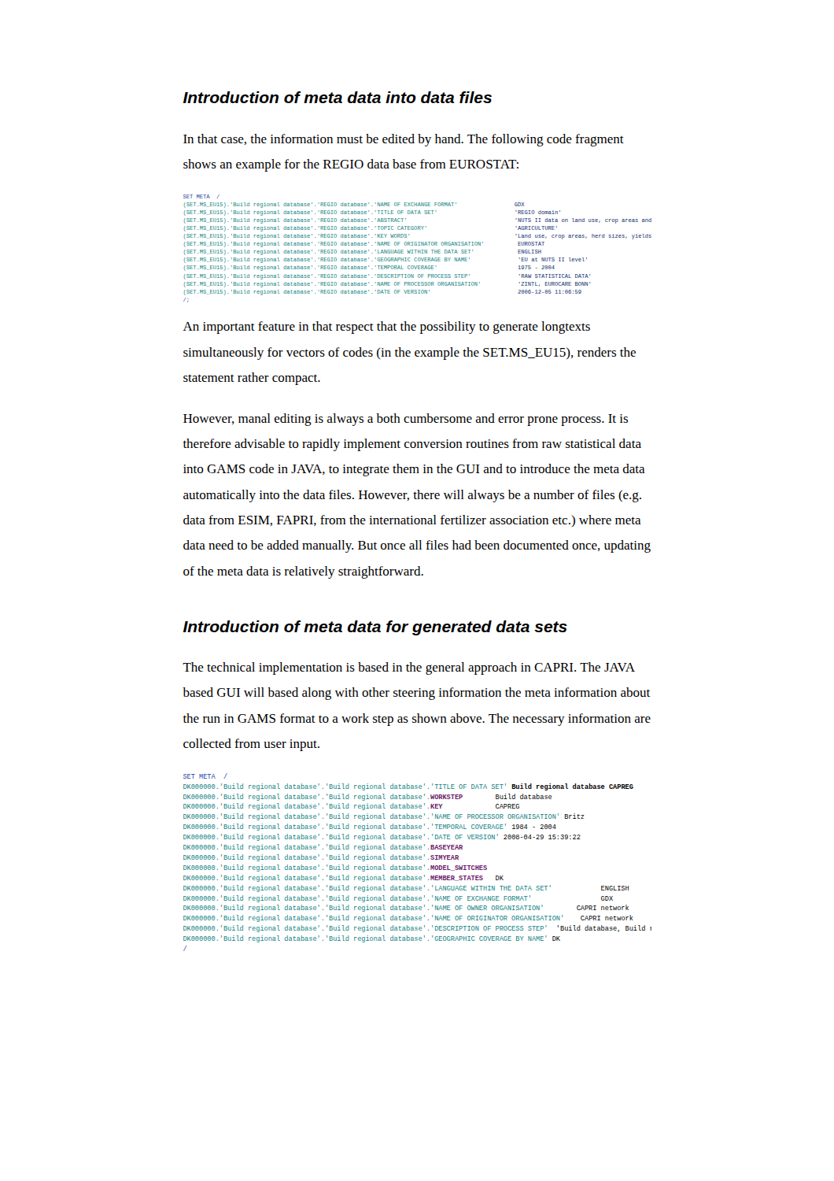Introduction of meta data into data files
In that case, the information must be edited by hand. The following code fragment shows an example for the REGIO data base from EUROSTAT:
SET META / (SET.MS_EU15).'Build regional database'.'REGIO database'.'NAME OF EXCHANGE FORMAT' GDX (SET.MS_EU15).'Build regional database'.'REGIO database'.'TITLE OF DATA SET' 'REGIO domain' (SET.MS_EU15).'Build regional database'.'REGIO database'.'ABSTRACT' 'NUTS II data on land use, crop areas and yields, herd sizes and selected general data as population and GDP' (SET.MS_EU15).'Build regional database'.'REGIO database'.'TOPIC CATEGORY' 'AGRICULTURE' (SET.MS_EU15).'Build regional database'.'REGIO database'.'KEY WORDS' 'Land use, crop areas, herd sizes, yields' (SET.MS_EU15).'Build regional database'.'REGIO database'.'NAME OF ORIGINATOR ORGANISATION' EUROSTAT (SET.MS_EU15).'Build regional database'.'REGIO database'.'LANGUAGE WITHIN THE DATA SET' ENGLISH (SET.MS_EU15).'Build regional database'.'REGIO database'.'GEOGRAPHIC COVERAGE BY NAME' 'EU at NUTS II level' (SET.MS_EU15).'Build regional database'.'REGIO database'.'TEMPORAL COVERAGE' 1975 - 2004 (SET.MS_EU15).'Build regional database'.'REGIO database'.'DESCRIPTION OF PROCESS STEP' 'RAW STATISTICAL DATA' (SET.MS_EU15).'Build regional database'.'REGIO database'.'NAME OF PROCESSOR ORGANISATION' 'ZINTL, EUROCARE BONN' (SET.MS_EU15).'Build regional database'.'REGIO database'.'DATE OF VERSION' 2006-12-05 11:06:59 /;
An important feature in that respect that the possibility to generate longtexts simultaneously for vectors of codes (in the example the SET.MS_EU15), renders the statement rather compact.
However, manal editing is always a both cumbersome and error prone process. It is therefore advisable to rapidly implement conversion routines from raw statistical data into GAMS code in JAVA, to integrate them in the GUI and to introduce the meta data automatically into the data files. However, there will always be a number of files (e.g. data from ESIM, FAPRI, from the international fertilizer association etc.) where meta data need to be added manually. But once all files had been documented once, updating of the meta data is relatively straightforward.
Introduction of meta data for generated data sets
The technical implementation is based in the general approach in CAPRI. The JAVA based GUI will based along with other steering information the meta information about the run in GAMS format to a work step as shown above. The necessary information are collected from user input.
SET META / DK000000.'Build regional database'.'Build regional database'.'TITLE OF DATA SET' Build regional database CAPREG DK000000.'Build regional database'.'Build regional database'. WORKSTEP Build database DK000000.'Build regional database'.'Build regional database'. KEY CAPREG DK000000.'Build regional database'.'Build regional database'.'NAME OF PROCESSOR ORGANISATION' Britz DK000000.'Build regional database'.'Build regional database'.'TEMPORAL COVERAGE' 1984 - 2004 DK000000.'Build regional database'.'Build regional database'.'DATE OF VERSION' 2008-04-29 15:39:22 DK000000.'Build regional database'.'Build regional database'. BASEYEAR DK000000.'Build regional database'.'Build regional database'. SIMYEAR DK000000.'Build regional database'.'Build regional database'. MODEL_SWITCHES DK000000.'Build regional database'.'Build regional database'. MEMBER_STATES DK DK000000.'Build regional database'.'Build regional database'.'LANGUAGE WITHIN THE DATA SET' ENGLISH DK000000.'Build regional database'.'Build regional database'.'NAME OF EXCHANGE FORMAT' GDX DK000000.'Build regional database'.'Build regional database'.'NAME OF OWNER ORGANISATION' CAPRI network DK000000.'Build regional database'.'Build regional database'.'NAME OF ORIGINATOR ORGANISATION' CAPRI network DK000000.'Build regional database'.'Build regional database'.'DESCRIPTION OF PROCESS STEP' 'Build database, Build regional database' DK000000.'Build regional database'.'Build regional database'.'GEOGRAPHIC COVERAGE BY NAME' DK /